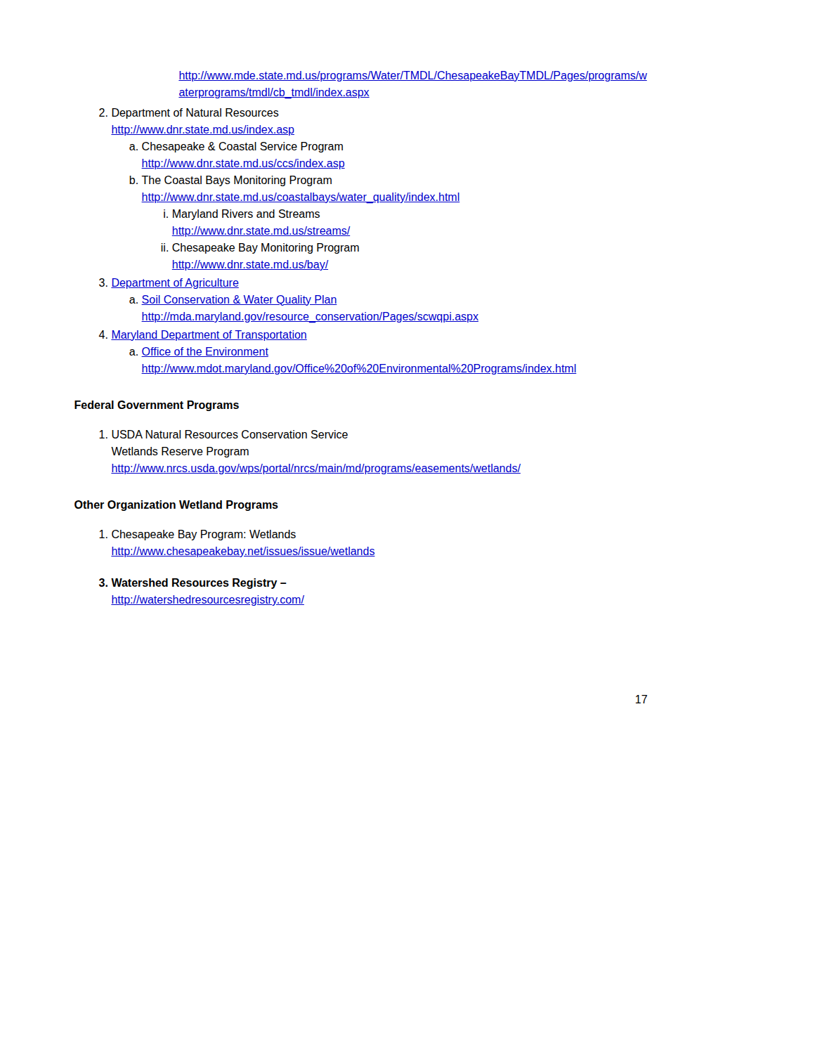http://www.mde.state.md.us/programs/Water/TMDL/ChesapeakeBayTMDL/Pages/programs/waterprograms/tmdl/cb_tmdl/index.aspx
Department of Natural Resources
http://www.dnr.state.md.us/index.asp
Chesapeake & Coastal Service Program
http://www.dnr.state.md.us/ccs/index.asp
The Coastal Bays Monitoring Program
http://www.dnr.state.md.us/coastalbays/water_quality/index.html
Maryland Rivers and Streams
http://www.dnr.state.md.us/streams/
Chesapeake Bay Monitoring Program
http://www.dnr.state.md.us/bay/
Department of Agriculture
Soil Conservation & Water Quality Plan
http://mda.maryland.gov/resource_conservation/Pages/scwqpi.aspx
Maryland Department of Transportation
Office of the Environment
http://www.mdot.maryland.gov/Office%20of%20Environmental%20Programs/index.html
Federal Government Programs
USDA Natural Resources Conservation Service
Wetlands Reserve Program
http://www.nrcs.usda.gov/wps/portal/nrcs/main/md/programs/easements/wetlands/
Other Organization Wetland Programs
Chesapeake Bay Program: Wetlands
http://www.chesapeakebay.net/issues/issue/wetlands
Watershed Resources Registry –
http://watershedresourcesregistry.com/
17